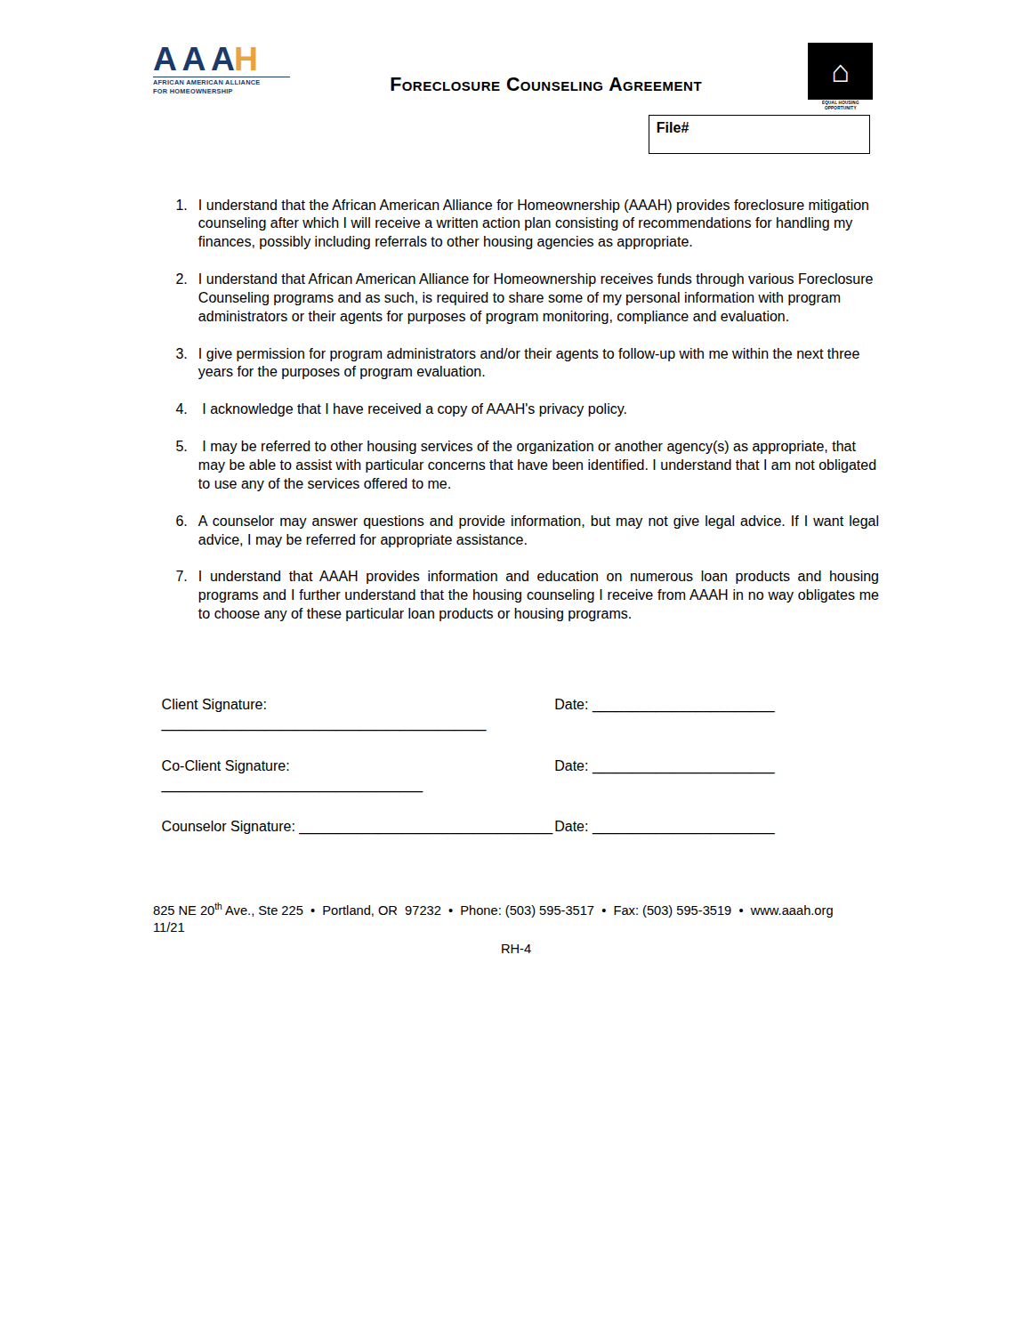A A AH
AFRICAN AMERICAN ALLIANCE
FOR HOMEOWNERSHIP
Foreclosure Counseling Agreement
⌂
EQUAL HOUSING
OPPORTUNITY
File#
I understand that the African American Alliance for Homeownership (AAAH) provides foreclosure mitigation counseling after which I will receive a written action plan consisting of recommendations for handling my finances, possibly including referrals to other housing agencies as appropriate.
I understand that African American Alliance for Homeownership receives funds through various Foreclosure Counseling programs and as such, is required to share some of my personal information with program administrators or their agents for purposes of program monitoring, compliance and evaluation.
I give permission for program administrators and/or their agents to follow-up with me within the next three years for the purposes of program evaluation.
I acknowledge that I have received a copy of AAAH's privacy policy.
I may be referred to other housing services of the organization or another agency(s) as appropriate, that may be able to assist with particular concerns that have been identified. I understand that I am not obligated to use any of the services offered to me.
A counselor may answer questions and provide information, but may not give legal advice. If I want legal advice, I may be referred for appropriate assistance.
I understand that AAAH provides information and education on numerous loan products and housing programs and I further understand that the housing counseling I receive from AAAH in no way obligates me to choose any of these particular loan products or housing programs.
Client Signature: _________________________________________
Date: _______________________
Co-Client Signature: _________________________________
Date: _______________________
Counselor Signature: ________________________________
Date: _______________________
825 NE 20th Ave., Ste 225 • Portland, OR 97232 • Phone: (503) 595-3517 • Fax: (503) 595-3519 • www.aaah.org
11/21
RH-4